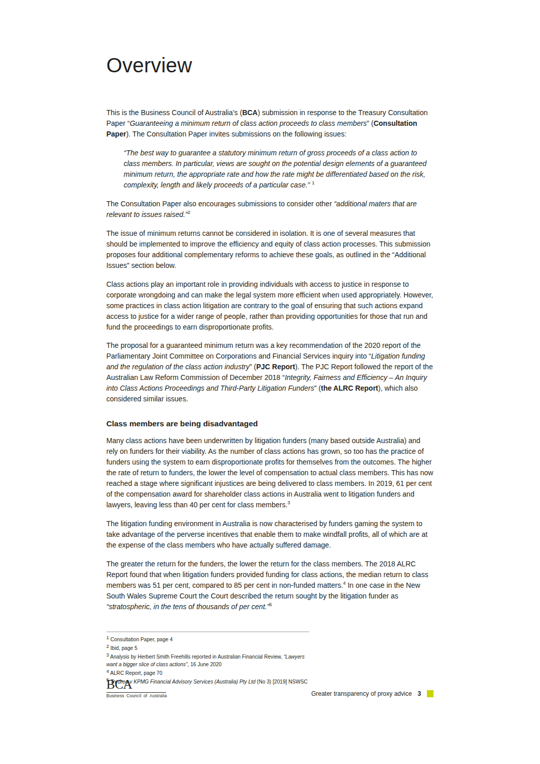Overview
This is the Business Council of Australia’s (BCA) submission in response to the Treasury Consultation Paper “Guaranteeing a minimum return of class action proceeds to class members” (Consultation Paper). The Consultation Paper invites submissions on the following issues:
“The best way to guarantee a statutory minimum return of gross proceeds of a class action to class members. In particular, views are sought on the potential design elements of a guaranteed minimum return, the appropriate rate and how the rate might be differentiated based on the risk, complexity, length and likely proceeds of a particular case.” 1
The Consultation Paper also encourages submissions to consider other “additional maters that are relevant to issues raised.”2
The issue of minimum returns cannot be considered in isolation. It is one of several measures that should be implemented to improve the efficiency and equity of class action processes. This submission proposes four additional complementary reforms to achieve these goals, as outlined in the “Additional Issues” section below.
Class actions play an important role in providing individuals with access to justice in response to corporate wrongdoing and can make the legal system more efficient when used appropriately. However, some practices in class action litigation are contrary to the goal of ensuring that such actions expand access to justice for a wider range of people, rather than providing opportunities for those that run and fund the proceedings to earn disproportionate profits.
The proposal for a guaranteed minimum return was a key recommendation of the 2020 report of the Parliamentary Joint Committee on Corporations and Financial Services inquiry into “Litigation funding and the regulation of the class action industry” (PJC Report). The PJC Report followed the report of the Australian Law Reform Commission of December 2018 “Integrity, Fairness and Efficiency – An Inquiry into Class Actions Proceedings and Third-Party Litigation Funders” (the ALRC Report), which also considered similar issues.
Class members are being disadvantaged
Many class actions have been underwritten by litigation funders (many based outside Australia) and rely on funders for their viability. As the number of class actions has grown, so too has the practice of funders using the system to earn disproportionate profits for themselves from the outcomes. The higher the rate of return to funders, the lower the level of compensation to actual class members. This has now reached a stage where significant injustices are being delivered to class members. In 2019, 61 per cent of the compensation award for shareholder class actions in Australia went to litigation funders and lawyers, leaving less than 40 per cent for class members.3
The litigation funding environment in Australia is now characterised by funders gaming the system to take advantage of the perverse incentives that enable them to make windfall profits, all of which are at the expense of the class members who have actually suffered damage.
The greater the return for the funders, the lower the return for the class members. The 2018 ALRC Report found that when litigation funders provided funding for class actions, the median return to class members was 51 per cent, compared to 85 per cent in non-funded matters.4 In one case in the New South Wales Supreme Court the Court described the return sought by the litigation funder as “stratospheric, in the tens of thousands of per cent.”5
1 Consultation Paper, page 4
2 Ibid, page 5
3 Analysis by Herbert Smith Freehills reported in Australian Financial Review, “Lawyers want a bigger slice of class actions”, 16 June 2020
4 ALRC Report, page 70
5 Tredrea v KPMG Financial Advisory Services (Australia) Pty Ltd (No 3) [2019] NSWSC
BCA
Business Council of Australia
Greater transparency of proxy advice 3